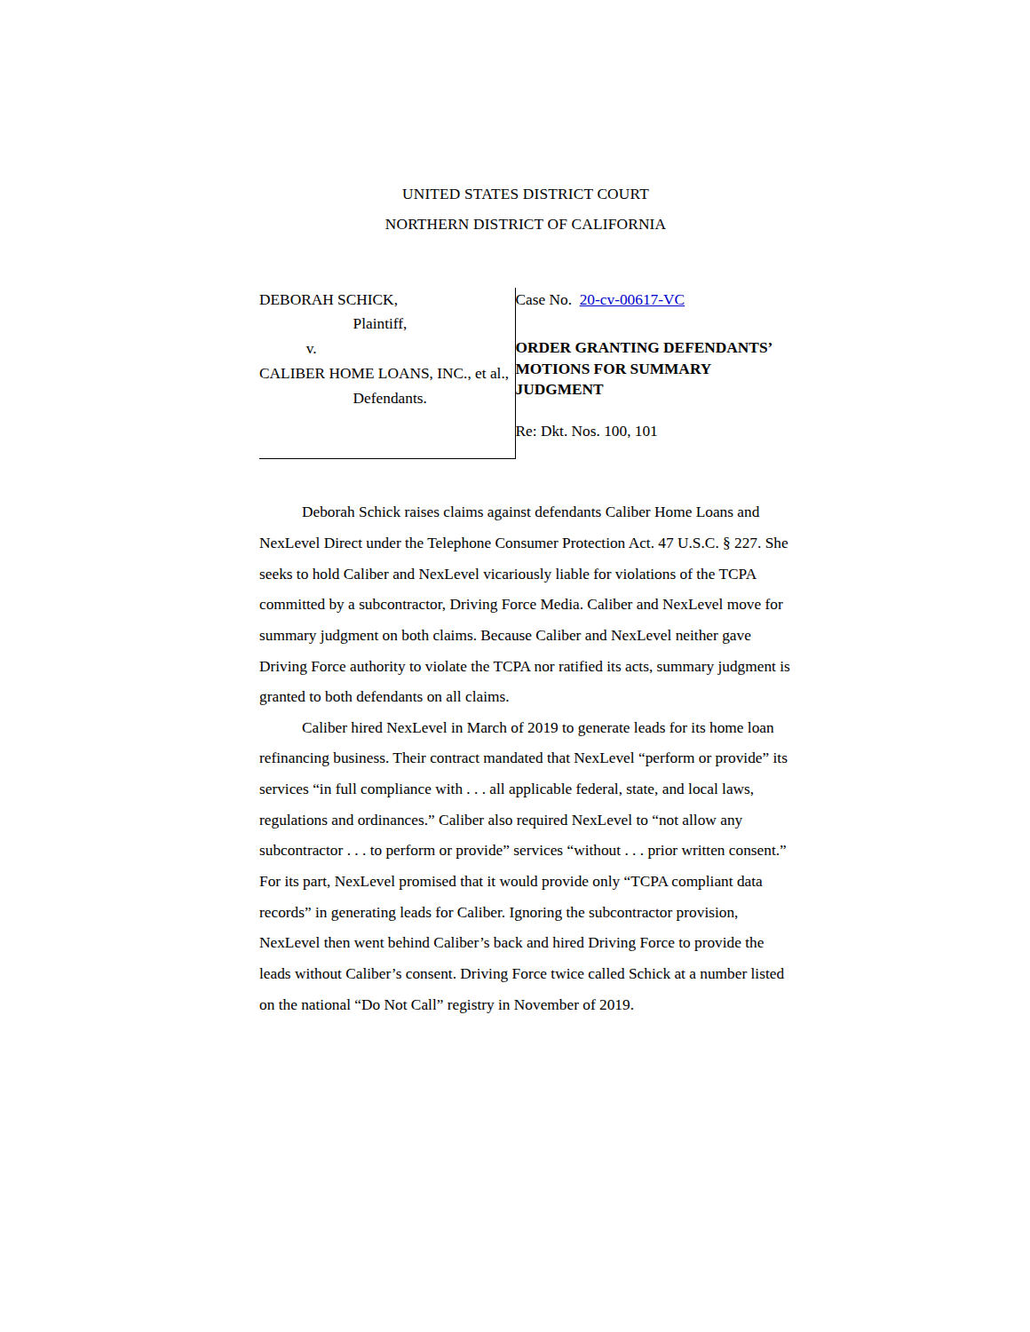UNITED STATES DISTRICT COURT
NORTHERN DISTRICT OF CALIFORNIA
| DEBORAH SCHICK, Plaintiff, v. CALIBER HOME LOANS, INC., et al., Defendants. | Case No. 20-cv-00617-VC Order Granting Defendants’ Motions for Summary Judgment Re: Dkt. Nos. 100, 101 |
Deborah Schick raises claims against defendants Caliber Home Loans and NexLevel Direct under the Telephone Consumer Protection Act. 47 U.S.C. § 227. She seeks to hold Caliber and NexLevel vicariously liable for violations of the TCPA committed by a subcontractor, Driving Force Media. Caliber and NexLevel move for summary judgment on both claims. Because Caliber and NexLevel neither gave Driving Force authority to violate the TCPA nor ratified its acts, summary judgment is granted to both defendants on all claims.
Caliber hired NexLevel in March of 2019 to generate leads for its home loan refinancing business. Their contract mandated that NexLevel “perform or provide” its services “in full compliance with . . . all applicable federal, state, and local laws, regulations and ordinances.” Caliber also required NexLevel to “not allow any subcontractor . . . to perform or provide” services “without . . . prior written consent.” For its part, NexLevel promised that it would provide only “TCPA compliant data records” in generating leads for Caliber. Ignoring the subcontractor provision, NexLevel then went behind Caliber’s back and hired Driving Force to provide the leads without Caliber’s consent. Driving Force twice called Schick at a number listed on the national “Do Not Call” registry in November of 2019.